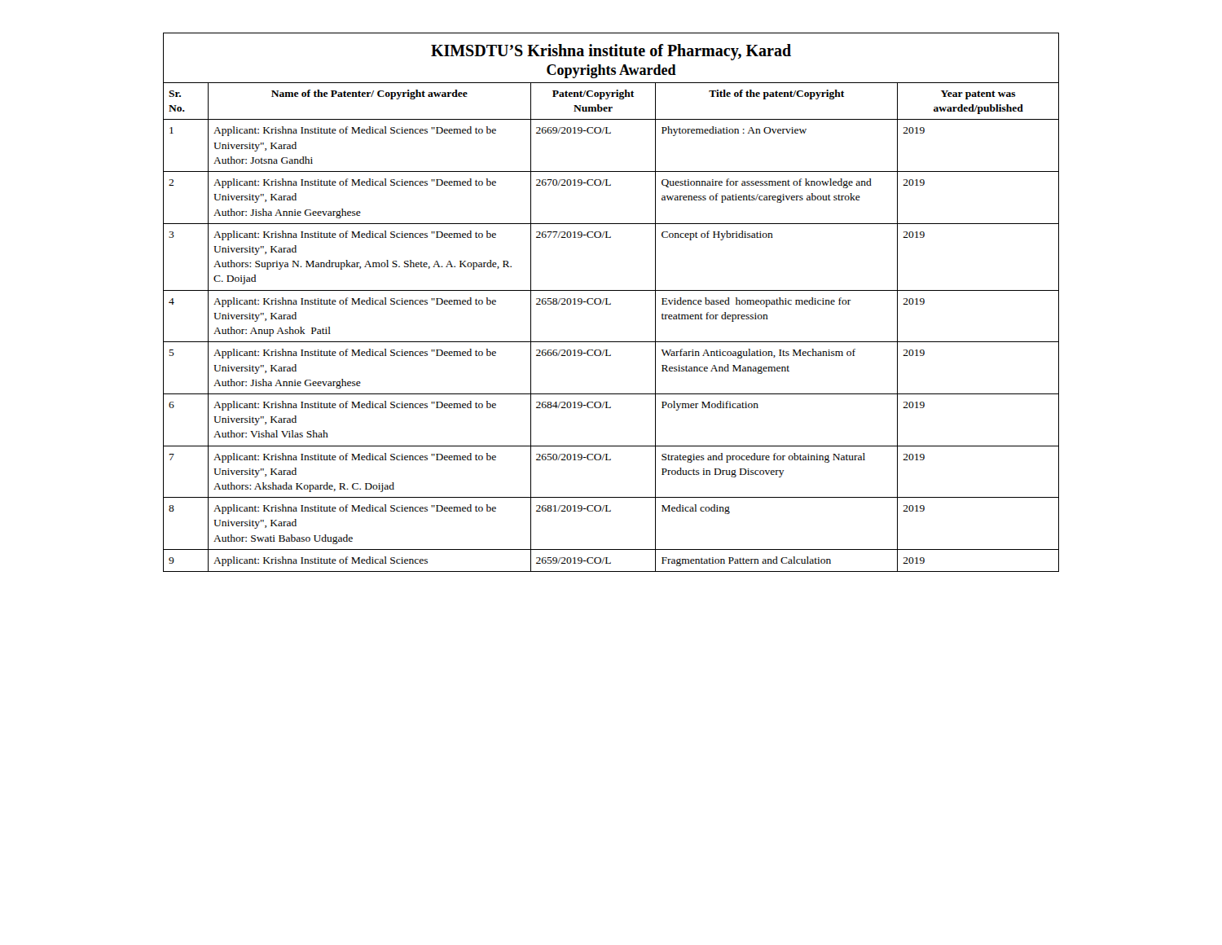KIMSDTU’S Krishna institute of Pharmacy, Karad Copyrights Awarded
| Sr. No. | Name of the Patenter/ Copyright awardee | Patent/Copyright Number | Title of the patent/Copyright | Year patent was awarded/published |
| --- | --- | --- | --- | --- |
| 1 | Applicant: Krishna Institute of Medical Sciences "Deemed to be University", Karad Author: Jotsna Gandhi | 2669/2019-CO/L | Phytoremediation : An Overview | 2019 |
| 2 | Applicant: Krishna Institute of Medical Sciences "Deemed to be University", Karad Author: Jisha Annie Geevarghese | 2670/2019-CO/L | Questionnaire for assessment of knowledge and awareness of patients/caregivers about stroke | 2019 |
| 3 | Applicant: Krishna Institute of Medical Sciences "Deemed to be University", Karad Authors: Supriya N. Mandrupkar, Amol S. Shete, A. A. Koparde, R. C. Doijad | 2677/2019-CO/L | Concept of Hybridisation | 2019 |
| 4 | Applicant: Krishna Institute of Medical Sciences "Deemed to be University", Karad Author: Anup Ashok Patil | 2658/2019-CO/L | Evidence based homeopathic medicine for treatment for depression | 2019 |
| 5 | Applicant: Krishna Institute of Medical Sciences "Deemed to be University", Karad Author: Jisha Annie Geevarghese | 2666/2019-CO/L | Warfarin Anticoagulation, Its Mechanism of Resistance And Management | 2019 |
| 6 | Applicant: Krishna Institute of Medical Sciences "Deemed to be University", Karad Author: Vishal Vilas Shah | 2684/2019-CO/L | Polymer Modification | 2019 |
| 7 | Applicant: Krishna Institute of Medical Sciences "Deemed to be University", Karad Authors: Akshada Koparde, R. C. Doijad | 2650/2019-CO/L | Strategies and procedure for obtaining Natural Products in Drug Discovery | 2019 |
| 8 | Applicant: Krishna Institute of Medical Sciences "Deemed to be University", Karad Author: Swati Babaso Udugade | 2681/2019-CO/L | Medical coding | 2019 |
| 9 | Applicant: Krishna Institute of Medical Sciences | 2659/2019-CO/L | Fragmentation Pattern and Calculation | 2019 |